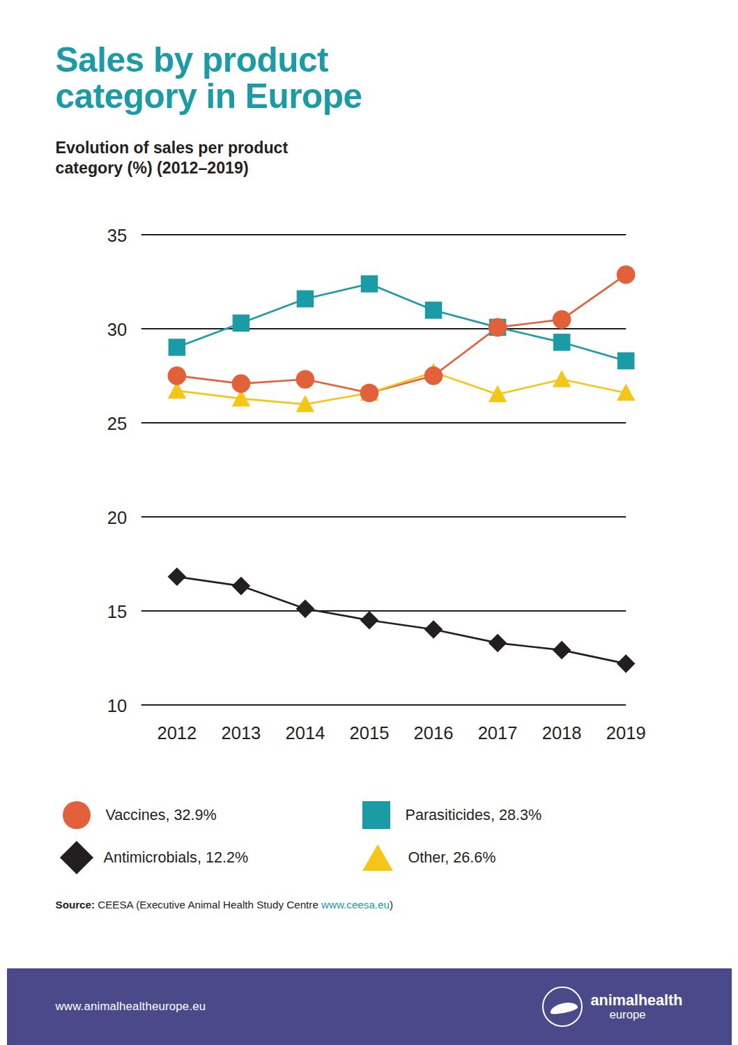Sales by product category in Europe
Evolution of sales per product category (%) (2012–2019)
Chart coordinate system: x: 2012 -> 170, 2019 -> 800 (step 90) y: value 10 -> 700, value 35 -> 40 (scale: 26.4 px per unit) Evolution of sales per product category (%) (2012–2019) 35 30 25 20 15 10 2012 2013 2014 2015 2016 2017 2018 2019
Vaccines, 32.9%
Parasiticides, 28.3%
Antimicrobials, 12.2%
Other, 26.6%
Source: CEESA (Executive Animal Health Study Centre www.ceesa.eu)
www.animalhealtheurope.eu
animalhealth europe